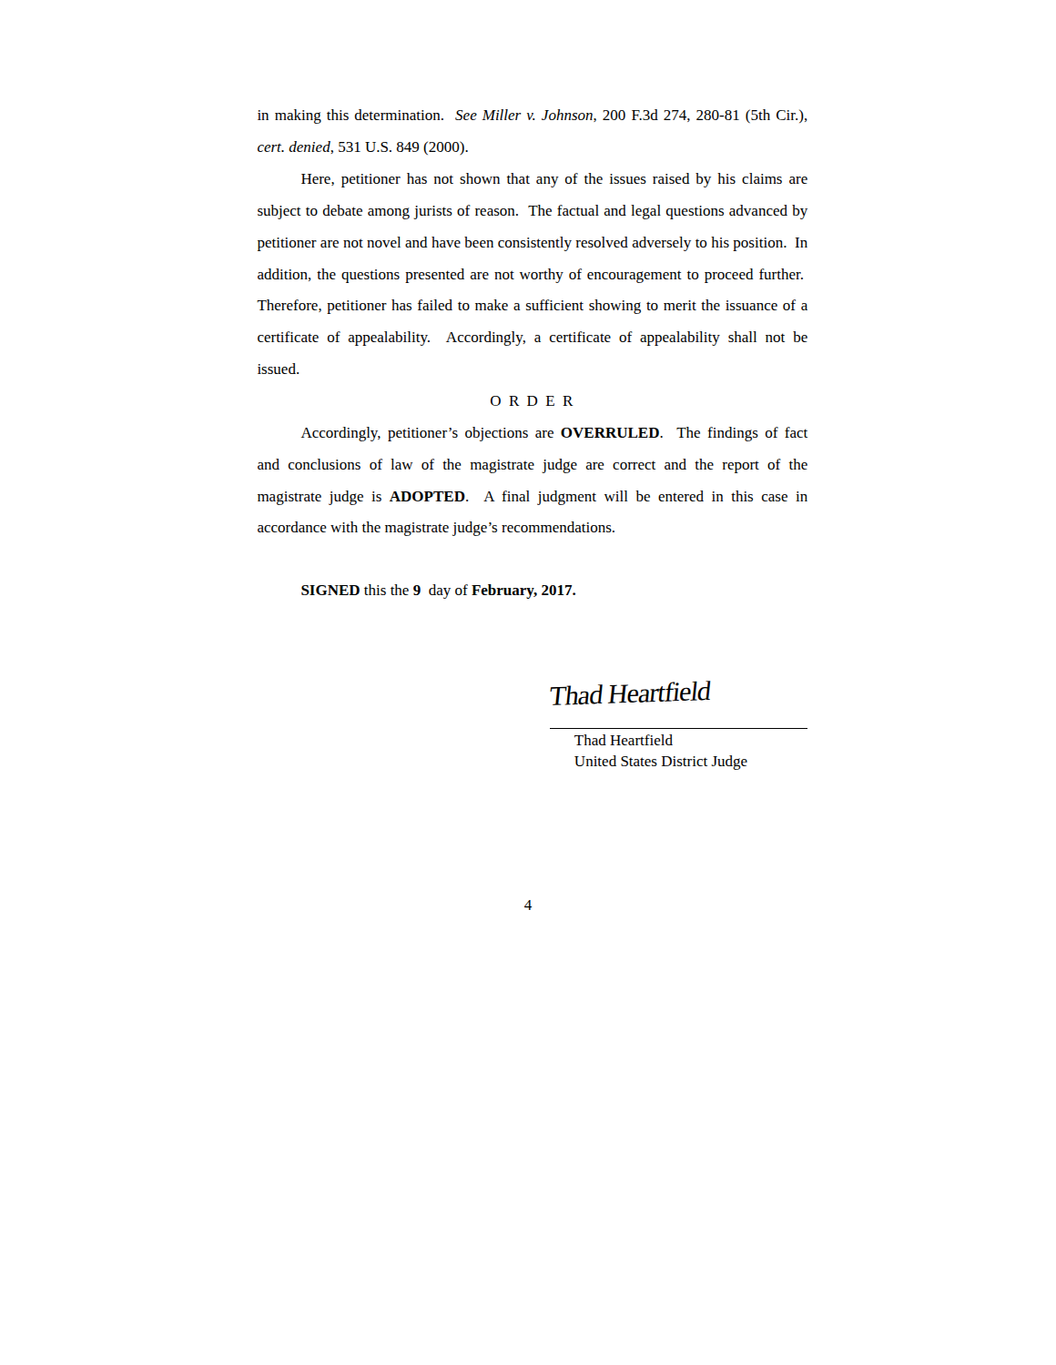in making this determination. See Miller v. Johnson, 200 F.3d 274, 280-81 (5th Cir.), cert. denied, 531 U.S. 849 (2000).
Here, petitioner has not shown that any of the issues raised by his claims are subject to debate among jurists of reason. The factual and legal questions advanced by petitioner are not novel and have been consistently resolved adversely to his position. In addition, the questions presented are not worthy of encouragement to proceed further. Therefore, petitioner has failed to make a sufficient showing to merit the issuance of a certificate of appealability. Accordingly, a certificate of appealability shall not be issued.
O R D E R
Accordingly, petitioner’s objections are OVERRULED. The findings of fact and conclusions of law of the magistrate judge are correct and the report of the magistrate judge is ADOPTED. A final judgment will be entered in this case in accordance with the magistrate judge’s recommendations.
SIGNED this the 9 day of February, 2017.
Thad Heartfield
Thad Heartfield
United States District Judge
4